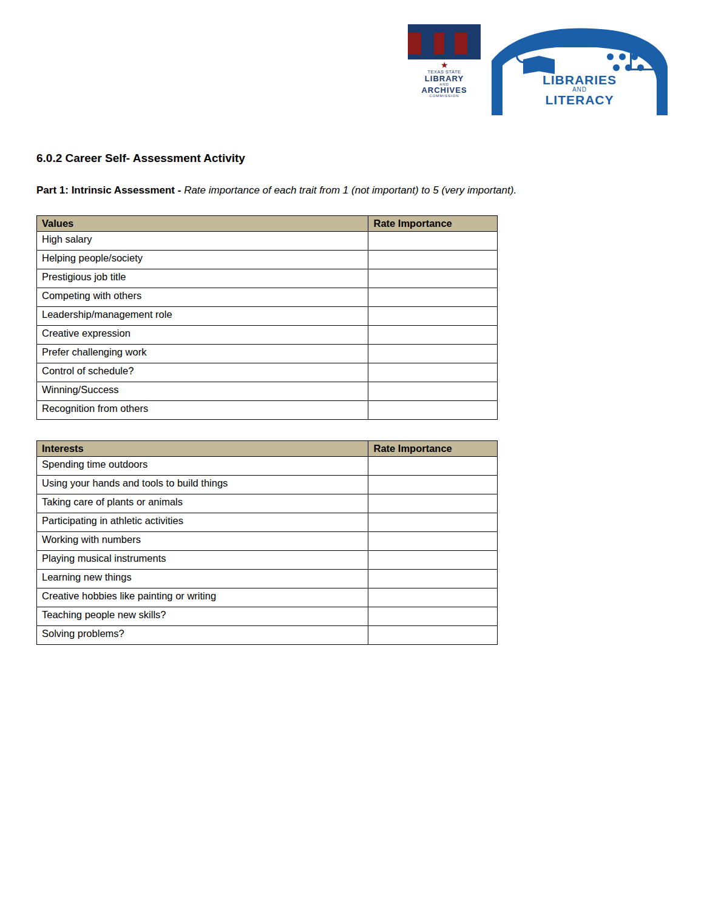★
TEXAS STATE
LIBRARY
AND
ARCHIVES
COMMISSION
LIBRARIES
AND
LITERACY
6.0.2 Career Self- Assessment Activity
Part 1: Intrinsic Assessment - Rate importance of each trait from 1 (not important) to 5 (very important).
| Values | Rate Importance |
| --- | --- |
| High salary | |
| Helping people/society | |
| Prestigious job title | |
| Competing with others | |
| Leadership/management role | |
| Creative expression | |
| Prefer challenging work | |
| Control of schedule? | |
| Winning/Success | |
| Recognition from others | |
| Interests | Rate Importance |
| --- | --- |
| Spending time outdoors | |
| Using your hands and tools to build things | |
| Taking care of plants or animals | |
| Participating in athletic activities | |
| Working with numbers | |
| Playing musical instruments | |
| Learning new things | |
| Creative hobbies like painting or writing | |
| Teaching people new skills? | |
| Solving problems? | |